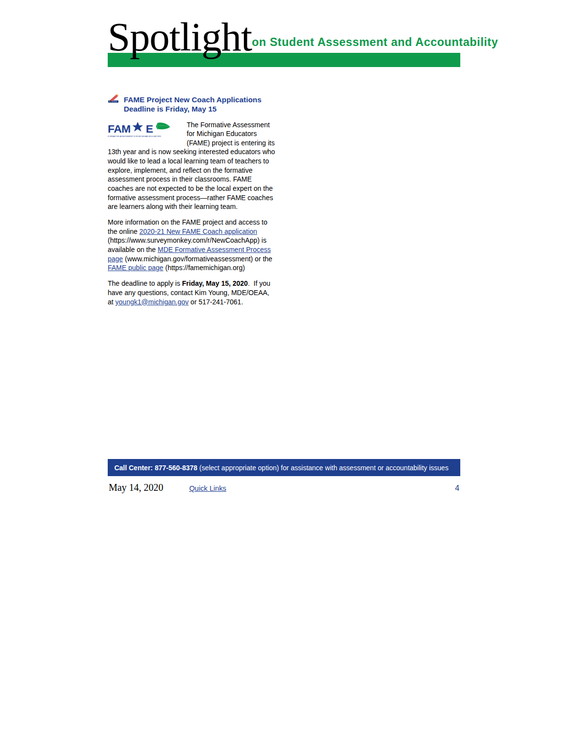Spotlight
on Student Assessment and Accountability
FAME Project New Coach Applications Deadline is Friday, May 15
FAM E FORMATIVE ASSESSMENT FOR MICHIGAN EDUCATORS The Formative Assessment for Michigan Educators (FAME) project is entering its 13th year and is now seeking interested educators who would like to lead a local learning team of teachers to explore, implement, and reflect on the formative assessment process in their classrooms. FAME coaches are not expected to be the local expert on the formative assessment process—rather FAME coaches are learners along with their learning team.
More information on the FAME project and access to the online 2020-21 New FAME Coach application (https://www.surveymonkey.com/r/NewCoachApp) is available on the MDE Formative Assessment Process page (www.michigan.gov/formativeassessment) or the FAME public page (https://famemichigan.org)
The deadline to apply is Friday, May 15, 2020. If you have any questions, contact Kim Young, MDE/OEAA, at youngk1@michigan.gov or 517-241-7061.
Call Center: 877-560-8378 (select appropriate option) for assistance with assessment or accountability issues
May 14, 2020
Quick Links
4